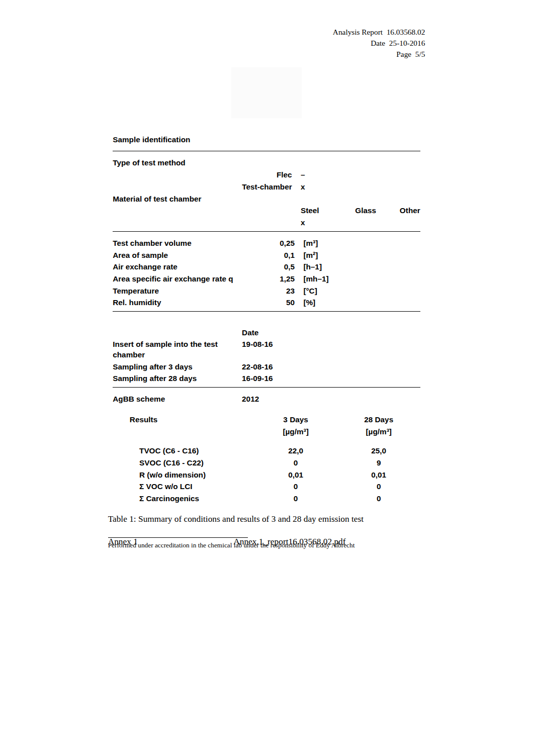Analysis Report 16.03568.02
Date 25-10-2016
Page 5/5
Sample identification
| Type of test method | | | |
| | Flec | – | |
| | Test-chamber | x | |
| Material of test chamber | | | |
| | | Steel | Glass Other |
| | | x | |
| Test chamber volume | 0,25 | [m³] | |
| Area of sample | 0,1 | [m²] | |
| Air exchange rate | 0,5 | [h–1] | |
| Area specific air exchange rate q | 1,25 | [mh–1] | |
| Temperature | 23 | [°C] | |
| Rel. humidity | 50 | [%] | |
| | Date | | |
| Insert of sample into the test chamber | 19-08-16 | | |
| Sampling after 3 days | 22-08-16 | | |
| Sampling after 28 days | 16-09-16 | | |
| AgBB scheme | 2012 | | |
| Results | 3 Days | 28 Days |
| | [µg/m³] | [µg/m³] |
| TVOC (C6 - C16) | 22,0 | 25,0 |
| SVOC (C16 - C22) | 0 | 9 |
| R (w/o dimension) | 0,01 | 0,01 |
| Σ VOC w/o LCI | 0 | 0 |
| Σ Carcinogenics | 0 | 0 |
Table 1: Summary of conditions and results of 3 and 28 day emission test
Annex 1
Annex.1_report16.03568.02.pdf
Performed under accreditation in the chemical lab under the responsibility of Eddy Albrecht